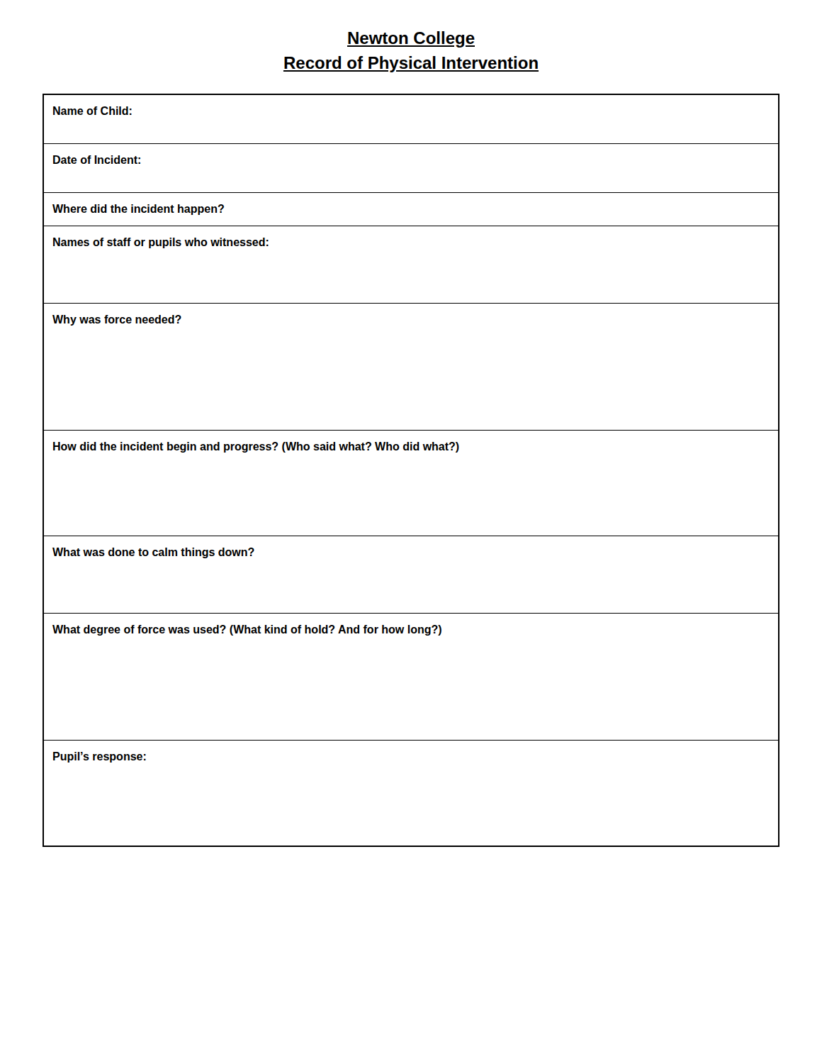Newton College
Record of Physical Intervention
| Name of Child: |
| Date of Incident: |
| Where did the incident happen? |
| Names of staff or pupils who witnessed: |
| Why was force needed? |
| How did the incident begin and progress? (Who said what? Who did what?) |
| What was done to calm things down? |
| What degree of force was used? (What kind of hold? And for how long?) |
| Pupil’s response: |